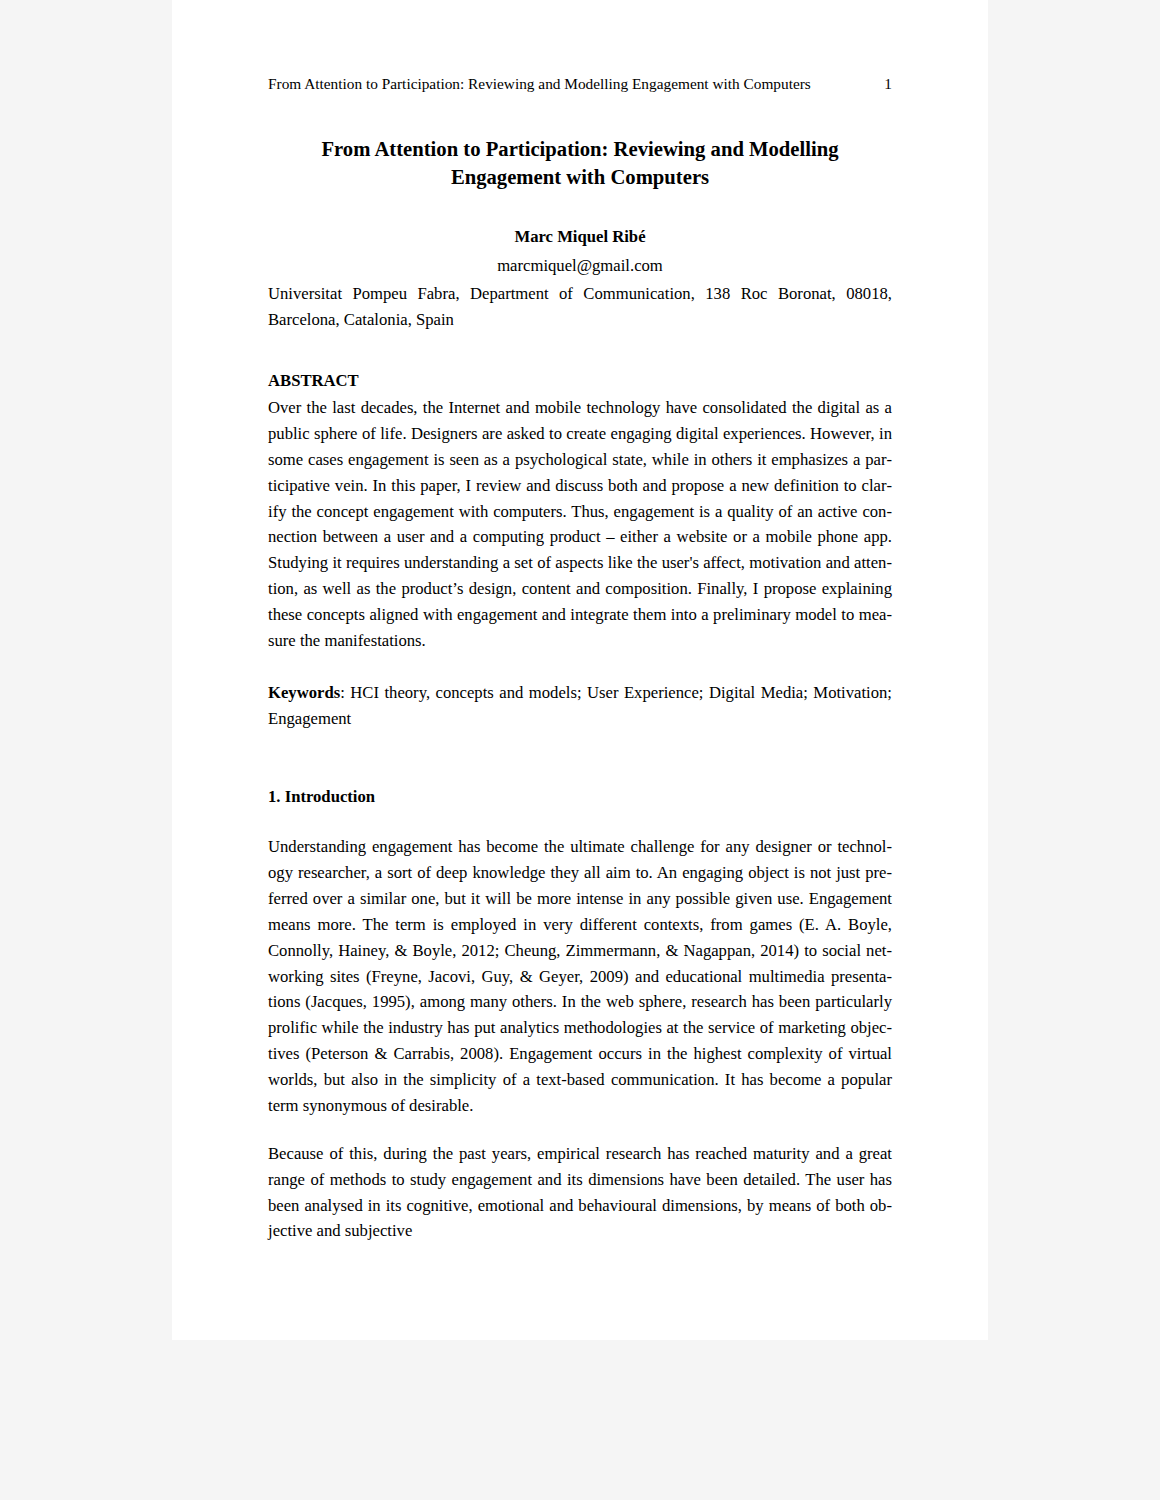From Attention to Participation: Reviewing and Modelling Engagement with Computers 1
From Attention to Participation: Reviewing and Modelling Engagement with Computers
Marc Miquel Ribé
marcmiquel@gmail.com
Universitat Pompeu Fabra, Department of Communication, 138 Roc Boronat, 08018, Barcelona, Catalonia, Spain
ABSTRACT
Over the last decades, the Internet and mobile technology have consolidated the digital as a public sphere of life. Designers are asked to create engaging digital experiences. However, in some cases engagement is seen as a psychological state, while in others it emphasizes a participative vein. In this paper, I review and discuss both and propose a new definition to clarify the concept engagement with computers. Thus, engagement is a quality of an active connection between a user and a computing product – either a website or a mobile phone app. Studying it requires understanding a set of aspects like the user's affect, motivation and attention, as well as the product’s design, content and composition. Finally, I propose explaining these concepts aligned with engagement and integrate them into a preliminary model to measure the manifestations.
Keywords: HCI theory, concepts and models; User Experience; Digital Media; Motivation; Engagement
1. Introduction
Understanding engagement has become the ultimate challenge for any designer or technology researcher, a sort of deep knowledge they all aim to. An engaging object is not just preferred over a similar one, but it will be more intense in any possible given use. Engagement means more. The term is employed in very different contexts, from games (E. A. Boyle, Connolly, Hainey, & Boyle, 2012; Cheung, Zimmermann, & Nagappan, 2014) to social networking sites (Freyne, Jacovi, Guy, & Geyer, 2009) and educational multimedia presentations (Jacques, 1995), among many others. In the web sphere, research has been particularly prolific while the industry has put analytics methodologies at the service of marketing objectives (Peterson & Carrabis, 2008). Engagement occurs in the highest complexity of virtual worlds, but also in the simplicity of a text-based communication. It has become a popular term synonymous of desirable.
Because of this, during the past years, empirical research has reached maturity and a great range of methods to study engagement and its dimensions have been detailed. The user has been analysed in its cognitive, emotional and behavioural dimensions, by means of both objective and subjective